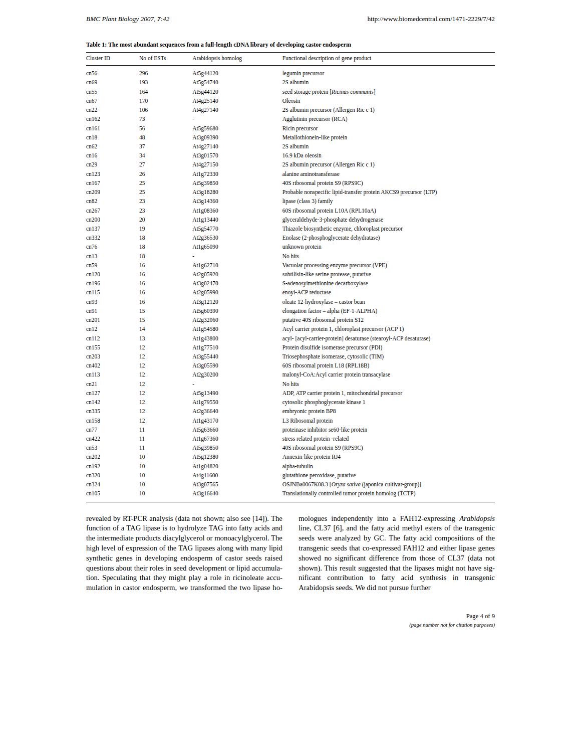BMC Plant Biology 2007, 7:42
http://www.biomedcentral.com/1471-2229/7/42
Table 1: The most abundant sequences from a full-length cDNA library of developing castor endosperm
| Cluster ID | No of ESTs | Arabidopsis homolog | Functional description of gene product |
| --- | --- | --- | --- |
| cn56 | 296 | At5g44120 | legumin precursor |
| cn69 | 193 | At5g54740 | 2S albumin |
| cn55 | 164 | At5g44120 | seed storage protein [ Ricinus communis ] |
| cn67 | 170 | At4g25140 | Oleosin |
| cn22 | 106 | At4g27140 | 2S albumin precursor (Allergen Ric c 1) |
| cn162 | 73 | - | Agglutinin precursor (RCA) |
| cn161 | 56 | At5g59680 | Ricin precursor |
| cn18 | 48 | At3g09390 | Metallothionein-like protein |
| cn62 | 37 | At4g27140 | 2S albumin |
| cn16 | 34 | At3g01570 | 16.9 kDa oleosin |
| cn29 | 27 | At4g27150 | 2S albumin precursor (Allergen Ric c 1) |
| cn123 | 26 | At1g72330 | alanine aminotransferase |
| cn167 | 25 | At5g39850 | 40S ribosomal protein S9 (RPS9C) |
| cn209 | 25 | At3g18280 | Probable nonspecific lipid-transfer protein AKCS9 precursor (LTP) |
| cn82 | 23 | At3g14360 | lipase (class 3) family |
| cn267 | 23 | At1g08360 | 60S ribosomal protein L10A (RPL10aA) |
| cn200 | 20 | At1g13440 | glyceraldehyde-3-phosphate dehydrogenase |
| cn137 | 19 | At5g54770 | Thiazole biosynthetic enzyme, chloroplast precursor |
| cn332 | 18 | At2g36530 | Enolase (2-phosphoglycerate dehydratase) |
| cn76 | 18 | At1g65090 | unknown protein |
| cn13 | 18 | - | No hits |
| cn59 | 16 | At1g62710 | Vacuolar processing enzyme precursor (VPE) |
| cn120 | 16 | At2g05920 | subtilisin-like serine protease, putative |
| cn196 | 16 | At3g02470 | S-adenosylmethionine decarboxylase |
| cn115 | 16 | At2g05990 | enoyl-ACP reductase |
| cn93 | 16 | At3g12120 | oleate 12-hydroxylase – castor bean |
| cn91 | 15 | At5g60390 | elongation factor – alpha (EF-1-ALPHA) |
| cn201 | 15 | At2g32060 | putative 40S ribosomal protein S12 |
| cn12 | 14 | At1g54580 | Acyl carrier protein 1, chloroplast precursor (ACP 1) |
| cn112 | 13 | At1g43800 | acyl- [acyl-carrier-protein] desaturase (stearoyl-ACP desaturase) |
| cn155 | 12 | At1g77510 | Protein disulfide isomerase precursor (PDI) |
| cn203 | 12 | At3g55440 | Triosephosphate isomerase, cytosolic (TIM) |
| cn402 | 12 | At3g05590 | 60S ribosomal protein L18 (RPL18B) |
| cn113 | 12 | At2g30200 | malonyl-CoA:Acyl carrier protein transacylase |
| cn21 | 12 | - | No hits |
| cn127 | 12 | At5g13490 | ADP, ATP carrier protein 1, mitochondrial precursor |
| cn142 | 12 | At1g79550 | cytosolic phosphoglycerate kinase 1 |
| cn335 | 12 | At2g36640 | embryonic protein BP8 |
| cn158 | 12 | At1g43170 | L3 Ribosomal protein |
| cn77 | 11 | At5g63660 | proteinase inhibitor se60-like protein |
| cn422 | 11 | At1g67360 | stress related protein -related |
| cn53 | 11 | At5g39850 | 40S ribosomal protein S9 (RPS9C) |
| cn202 | 10 | At5g12380 | Annexin-like protein RJ4 |
| cn192 | 10 | At1g04820 | alpha-tubulin |
| cn320 | 10 | At4g11600 | glutathione peroxidase, putative |
| cn324 | 10 | At3g07565 | OSJNBa0067K08.3 [ Oryza sativa (japonica cultivar-group)] |
| cn105 | 10 | At3g16640 | Translationally controlled tumor protein homolog (TCTP) |
revealed by RT-PCR analysis (data not shown; also see [14]). The function of a TAG lipase is to hydrolyze TAG into fatty acids and the intermediate products diacylglycerol or monoacylglycerol. The high level of expression of the TAG lipases along with many lipid synthetic genes in developing endosperm of castor seeds raised questions about their roles in seed development or lipid accumulation. Speculating that they might play a role in ricinoleate accumulation in castor endosperm, we transformed the two lipase homologues independently into a FAH12-expressing Arabidopsis line, CL37 [6], and the fatty acid methyl esters of the transgenic seeds were analyzed by GC. The fatty acid compositions of the transgenic seeds that co-expressed FAH12 and either lipase genes showed no significant difference from those of CL37 (data not shown). This result suggested that the lipases might not have significant contribution to fatty acid synthesis in transgenic Arabidopsis seeds. We did not pursue further
Page 4 of 9
(page number not for citation purposes)